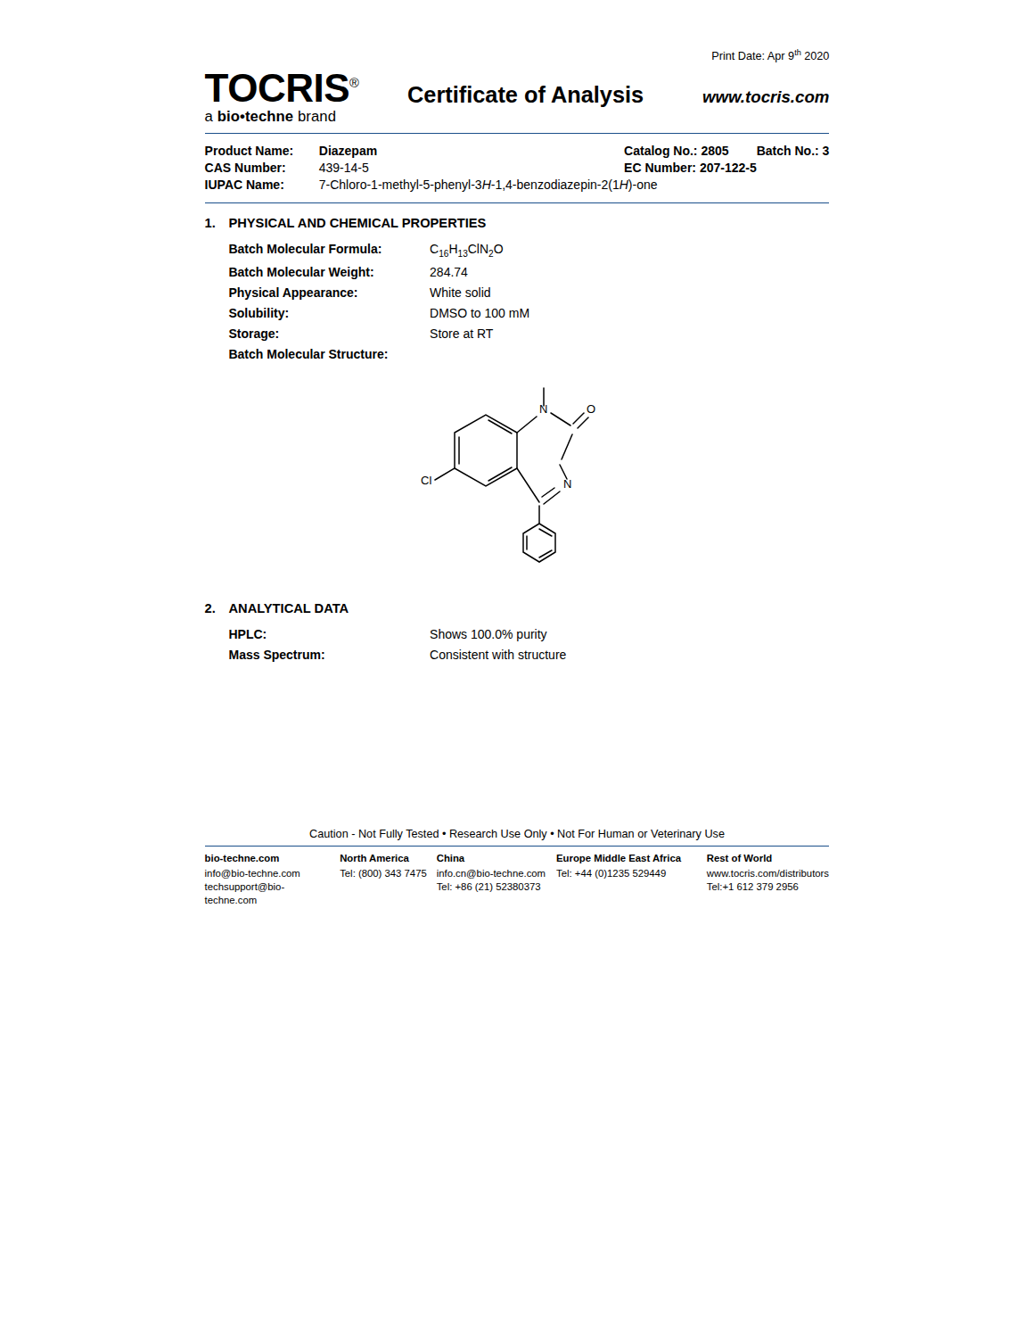Print Date: Apr 9th 2020
TOCRIS®
a bio•techne brand
Certificate of Analysis
www.tocris.com
| Product Name: | Diazepam | Catalog No.: 2805 | Batch No.: 3 |
| CAS Number: | 439-14-5 | EC Number: 207-122-5 | |
| IUPAC Name: | 7-Chloro-1-methyl-5-phenyl-3 H -1,4-benzodiazepin-2(1 H )-one |
1. PHYSICAL AND CHEMICAL PROPERTIES
| Batch Molecular Formula: | C 16 H 13 ClN 2 O |
| Batch Molecular Weight: | 284.74 |
| Physical Appearance: | White solid |
| Solubility: | DMSO to 100 mM |
| Storage: | Store at RT |
| Batch Molecular Structure: | |
Cl N O N
2. ANALYTICAL DATA
| HPLC: | Shows 100.0% purity |
| Mass Spectrum: | Consistent with structure |
Caution - Not Fully Tested • Research Use Only • Not For Human or Veterinary Use
bio-techne.com
info@bio-techne.com
techsupport@bio-techne.com
North America
Tel: (800) 343 7475
China
info.cn@bio-techne.com
Tel: +86 (21) 52380373
Europe Middle East Africa
Tel: +44 (0)1235 529449
Rest of World
www.tocris.com/distributors
Tel:+1 612 379 2956